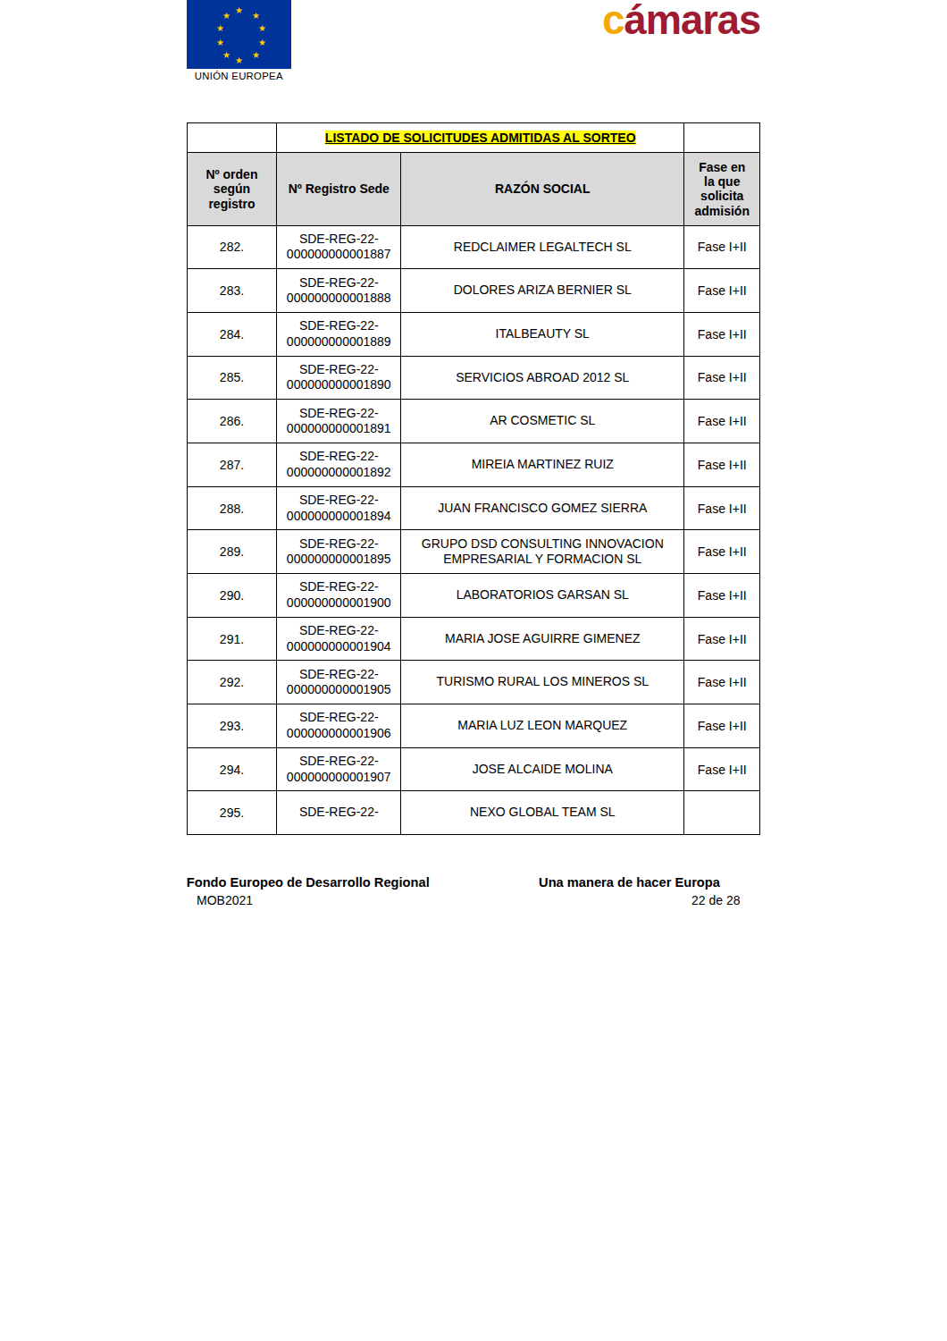★ ★ ★ ★ ★ ★ ★ ★ ★ ★
UNIÓN EUROPEA
cámaras
| | LISTADO DE SOLICITUDES ADMITIDAS AL SORTEO | |
| Nº orden según registro | Nº Registro Sede | RAZÓN SOCIAL | Fase en la que solicita admisión |
| 282. | SDE-REG-22- 000000000001887 | REDCLAIMER LEGALTECH SL | Fase I+II |
| 283. | SDE-REG-22- 000000000001888 | DOLORES ARIZA BERNIER SL | Fase I+II |
| 284. | SDE-REG-22- 000000000001889 | ITALBEAUTY SL | Fase I+II |
| 285. | SDE-REG-22- 000000000001890 | SERVICIOS ABROAD 2012 SL | Fase I+II |
| 286. | SDE-REG-22- 000000000001891 | AR COSMETIC SL | Fase I+II |
| 287. | SDE-REG-22- 000000000001892 | MIREIA MARTINEZ RUIZ | Fase I+II |
| 288. | SDE-REG-22- 000000000001894 | JUAN FRANCISCO GOMEZ SIERRA | Fase I+II |
| 289. | SDE-REG-22- 000000000001895 | GRUPO DSD CONSULTING INNOVACION EMPRESARIAL Y FORMACION SL | Fase I+II |
| 290. | SDE-REG-22- 000000000001900 | LABORATORIOS GARSAN SL | Fase I+II |
| 291. | SDE-REG-22- 000000000001904 | MARIA JOSE AGUIRRE GIMENEZ | Fase I+II |
| 292. | SDE-REG-22- 000000000001905 | TURISMO RURAL LOS MINEROS SL | Fase I+II |
| 293. | SDE-REG-22- 000000000001906 | MARIA LUZ LEON MARQUEZ | Fase I+II |
| 294. | SDE-REG-22- 000000000001907 | JOSE ALCAIDE MOLINA | Fase I+II |
| 295. | SDE-REG-22- | NEXO GLOBAL TEAM SL | |
Fondo Europeo de Desarrollo Regional Una manera de hacer Europa
MOB2021 22 de 28